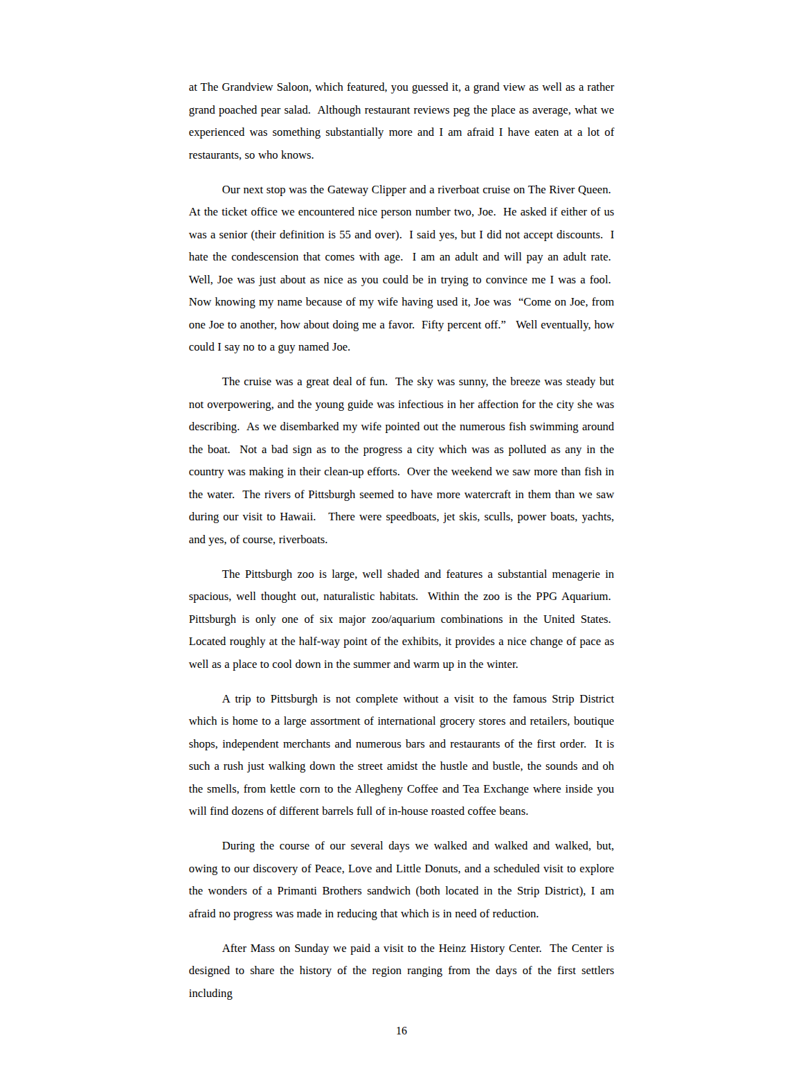at The Grandview Saloon, which featured, you guessed it, a grand view as well as a rather grand poached pear salad. Although restaurant reviews peg the place as average, what we experienced was something substantially more and I am afraid I have eaten at a lot of restaurants, so who knows.
Our next stop was the Gateway Clipper and a riverboat cruise on The River Queen. At the ticket office we encountered nice person number two, Joe. He asked if either of us was a senior (their definition is 55 and over). I said yes, but I did not accept discounts. I hate the condescension that comes with age. I am an adult and will pay an adult rate. Well, Joe was just about as nice as you could be in trying to convince me I was a fool. Now knowing my name because of my wife having used it, Joe was “Come on Joe, from one Joe to another, how about doing me a favor. Fifty percent off.” Well eventually, how could I say no to a guy named Joe.
The cruise was a great deal of fun. The sky was sunny, the breeze was steady but not overpowering, and the young guide was infectious in her affection for the city she was describing. As we disembarked my wife pointed out the numerous fish swimming around the boat. Not a bad sign as to the progress a city which was as polluted as any in the country was making in their clean-up efforts. Over the weekend we saw more than fish in the water. The rivers of Pittsburgh seemed to have more watercraft in them than we saw during our visit to Hawaii. There were speedboats, jet skis, sculls, power boats, yachts, and yes, of course, riverboats.
The Pittsburgh zoo is large, well shaded and features a substantial menagerie in spacious, well thought out, naturalistic habitats. Within the zoo is the PPG Aquarium. Pittsburgh is only one of six major zoo/aquarium combinations in the United States. Located roughly at the half-way point of the exhibits, it provides a nice change of pace as well as a place to cool down in the summer and warm up in the winter.
A trip to Pittsburgh is not complete without a visit to the famous Strip District which is home to a large assortment of international grocery stores and retailers, boutique shops, independent merchants and numerous bars and restaurants of the first order. It is such a rush just walking down the street amidst the hustle and bustle, the sounds and oh the smells, from kettle corn to the Allegheny Coffee and Tea Exchange where inside you will find dozens of different barrels full of in-house roasted coffee beans.
During the course of our several days we walked and walked and walked, but, owing to our discovery of Peace, Love and Little Donuts, and a scheduled visit to explore the wonders of a Primanti Brothers sandwich (both located in the Strip District), I am afraid no progress was made in reducing that which is in need of reduction.
After Mass on Sunday we paid a visit to the Heinz History Center. The Center is designed to share the history of the region ranging from the days of the first settlers including
16